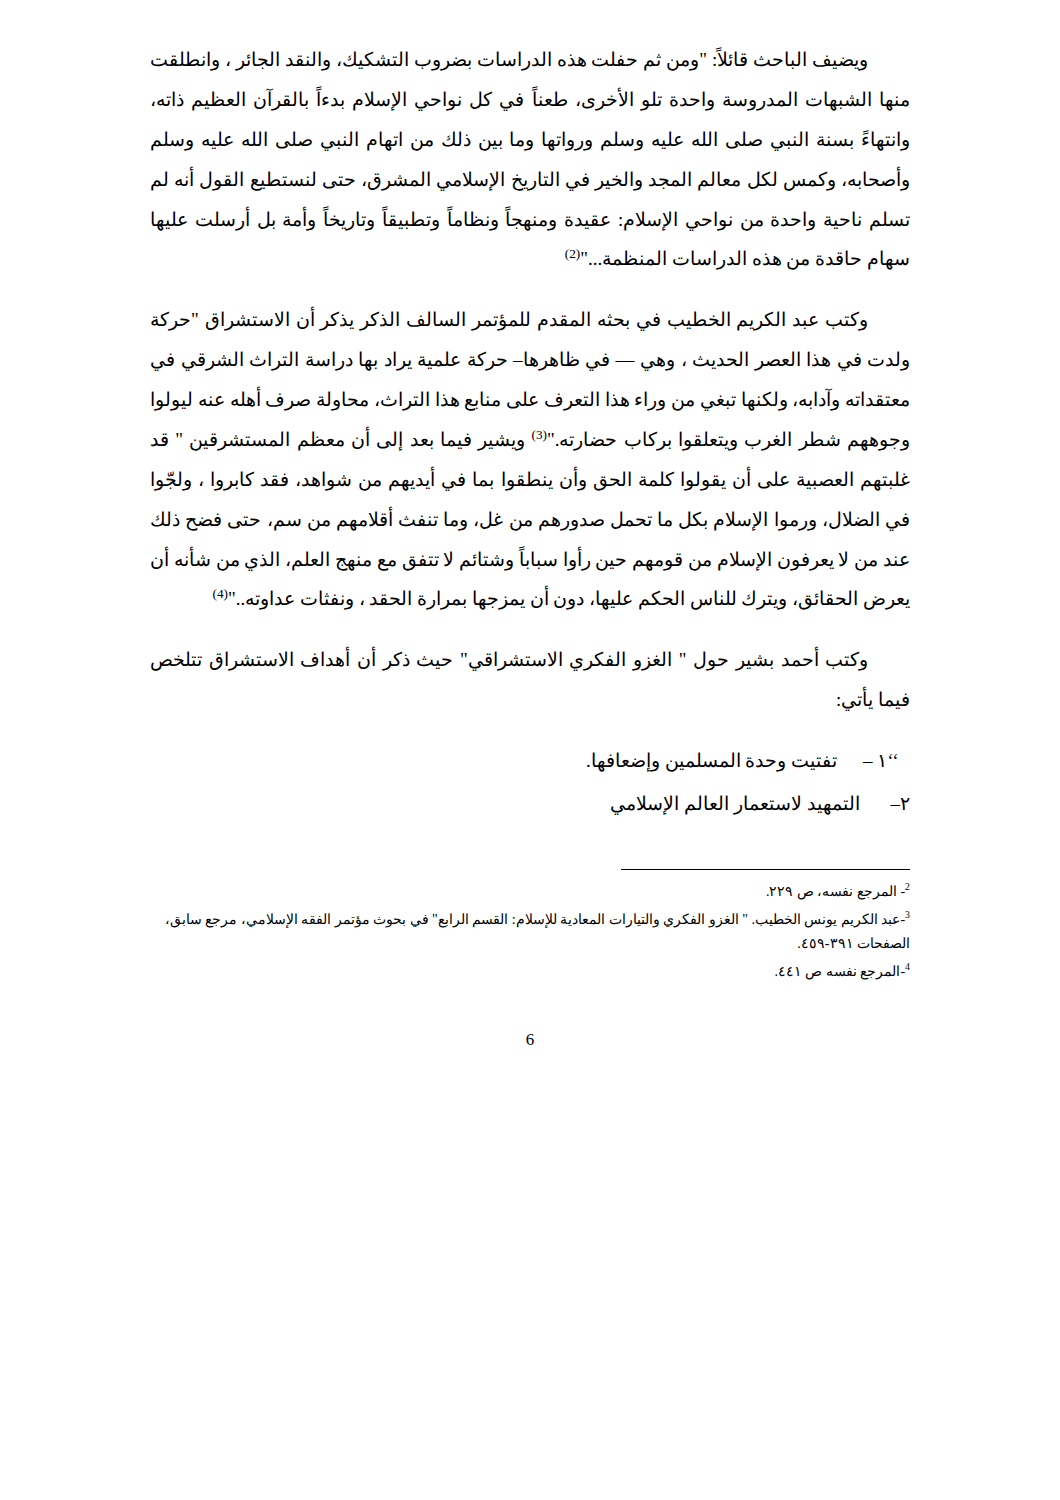ويضيف الباحث قائلاً: "ومن ثم حفلت هذه الدراسات بضروب التشكيك، والنقد الجائر ، وانطلقت منها الشبهات المدروسة واحدة تلو الأخرى، طعناً في كل نواحي الإسلام بدءاً بالقرآن العظيم ذاته، وانتهاءً بسنة النبي صلى الله عليه وسلم ورواتها وما بين ذلك من اتهام النبي صلى الله عليه وسلم وأصحابه، وكمس لكل معالم المجد والخير في التاريخ الإسلامي المشرق، حتى لنستطيع القول أنه لم تسلم ناحية واحدة من نواحي الإسلام: عقيدة ومنهجاً ونظاماً وتطبيقاً وتاريخاً وأمة بل أرسلت عليها سهام حاقدة من هذه الدراسات المنظمة..."(2)
وكتب عبد الكريم الخطيب في بحثه المقدم للمؤتمر السالف الذكر يذكر أن الاستشراق "حركة ولدت في هذا العصر الحديث ، وهي — في ظاهرها– حركة علمية يراد بها دراسة التراث الشرقي في معتقداته وآدابه، ولكنها تبغي من وراء هذا التعرف على منابع هذا التراث، محاولة صرف أهله عنه ليولوا وجوههم شطر الغرب ويتعلقوا بركاب حضارته."(3) ويشير فيما بعد إلى أن معظم المستشرقين " قد غلبتهم العصبية على أن يقولوا كلمة الحق وأن ينطقوا بما في أيديهم من شواهد، فقد كابروا ، ولجّوا في الضلال، ورموا الإسلام بكل ما تحمل صدورهم من غل، وما تنفث أقلامهم من سم، حتى فضح ذلك عند من لا يعرفون الإسلام من قومهم حين رأوا سباباً وشتائم لا تتفق مع منهج العلم، الذي من شأنه أن يعرض الحقائق، ويترك للناس الحكم عليها، دون أن يمزجها بمرارة الحقد ، ونفثات عداوته.."(4)
وكتب أحمد بشير حول " الغزو الفكري الاستشراقي" حيث ذكر أن أهداف الاستشراق تتلخص فيما يأتي:
‘‘١ – تفتيت وحدة المسلمين وإضعافها. ٢– التمهيد لاستعمار العالم الإسلامي
2- المرجع نفسه، ص ٢٢٩.
3-عبد الكريم يونس الخطيب. " الغزو الفكري والتيارات المعادية للإسلام: القسم الرابع" في بحوث مؤتمر الفقه الإسلامي، مرجع سابق، الصفحات ٣٩١-٤٥٩.
4-المرجع نفسه ص ٤٤١.
6